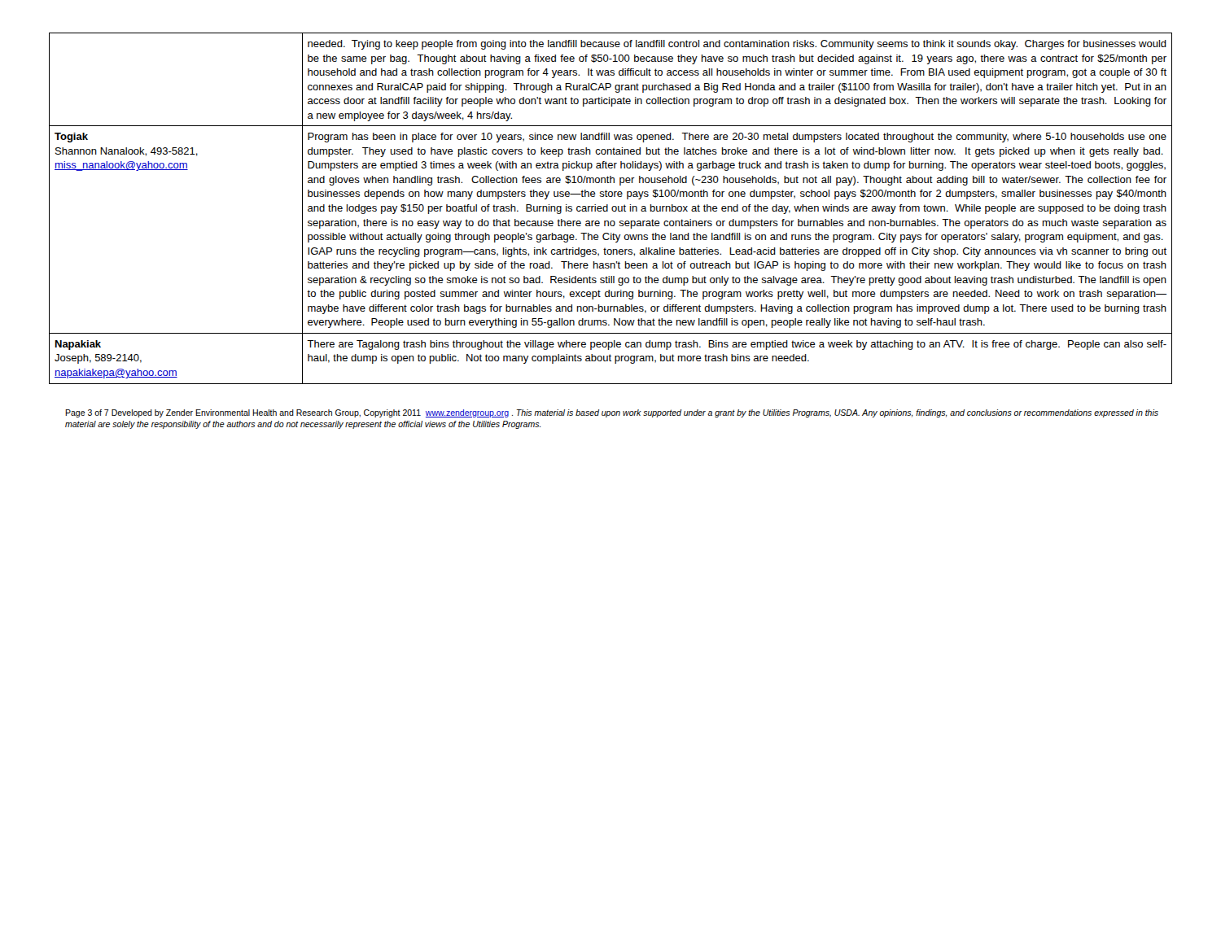| | needed. Trying to keep people from going into the landfill because of landfill control and contamination risks. Community seems to think it sounds okay. Charges for businesses would be the same per bag. Thought about having a fixed fee of $50-100 because they have so much trash but decided against it. 19 years ago, there was a contract for $25/month per household and had a trash collection program for 4 years. It was difficult to access all households in winter or summer time. From BIA used equipment program, got a couple of 30 ft connexes and RuralCAP paid for shipping. Through a RuralCAP grant purchased a Big Red Honda and a trailer ($1100 from Wasilla for trailer), don't have a trailer hitch yet. Put in an access door at landfill facility for people who don't want to participate in collection program to drop off trash in a designated box. Then the workers will separate the trash. Looking for a new employee for 3 days/week, 4 hrs/day. |
| Togiak Shannon Nanalook, 493-5821, miss_nanalook@yahoo.com | Program has been in place for over 10 years, since new landfill was opened. There are 20-30 metal dumpsters located throughout the community, where 5-10 households use one dumpster. They used to have plastic covers to keep trash contained but the latches broke and there is a lot of wind-blown litter now. It gets picked up when it gets really bad. Dumpsters are emptied 3 times a week (with an extra pickup after holidays) with a garbage truck and trash is taken to dump for burning. The operators wear steel-toed boots, goggles, and gloves when handling trash. Collection fees are $10/month per household (~230 households, but not all pay). Thought about adding bill to water/sewer. The collection fee for businesses depends on how many dumpsters they use—the store pays $100/month for one dumpster, school pays $200/month for 2 dumpsters, smaller businesses pay $40/month and the lodges pay $150 per boatful of trash. Burning is carried out in a burnbox at the end of the day, when winds are away from town. While people are supposed to be doing trash separation, there is no easy way to do that because there are no separate containers or dumpsters for burnables and non-burnables. The operators do as much waste separation as possible without actually going through people's garbage. The City owns the land the landfill is on and runs the program. City pays for operators' salary, program equipment, and gas. IGAP runs the recycling program—cans, lights, ink cartridges, toners, alkaline batteries. Lead-acid batteries are dropped off in City shop. City announces via vh scanner to bring out batteries and they're picked up by side of the road. There hasn't been a lot of outreach but IGAP is hoping to do more with their new workplan. They would like to focus on trash separation & recycling so the smoke is not so bad. Residents still go to the dump but only to the salvage area. They're pretty good about leaving trash undisturbed. The landfill is open to the public during posted summer and winter hours, except during burning. The program works pretty well, but more dumpsters are needed. Need to work on trash separation—maybe have different color trash bags for burnables and non-burnables, or different dumpsters. Having a collection program has improved dump a lot. There used to be burning trash everywhere. People used to burn everything in 55-gallon drums. Now that the new landfill is open, people really like not having to self-haul trash. |
| Napakiak Joseph, 589-2140, napakiakepa@yahoo.com | There are Tagalong trash bins throughout the village where people can dump trash. Bins are emptied twice a week by attaching to an ATV. It is free of charge. People can also self-haul, the dump is open to public. Not too many complaints about program, but more trash bins are needed. |
Page 3 of 7 Developed by Zender Environmental Health and Research Group, Copyright 2011 www.zendergroup.org . This material is based upon work supported under a grant by the Utilities Programs, USDA. Any opinions, findings, and conclusions or recommendations expressed in this material are solely the responsibility of the authors and do not necessarily represent the official views of the Utilities Programs.